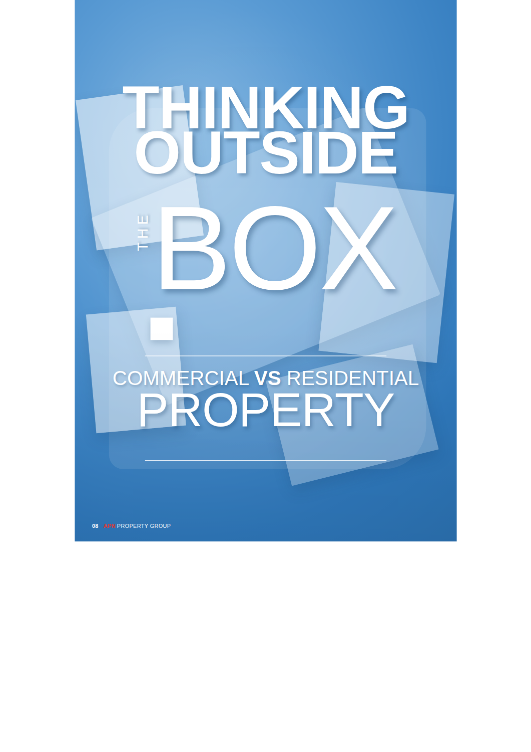Thinking Outside
The Box
Commercial vs Residential
Property
08 APNPROPERTY GROUP